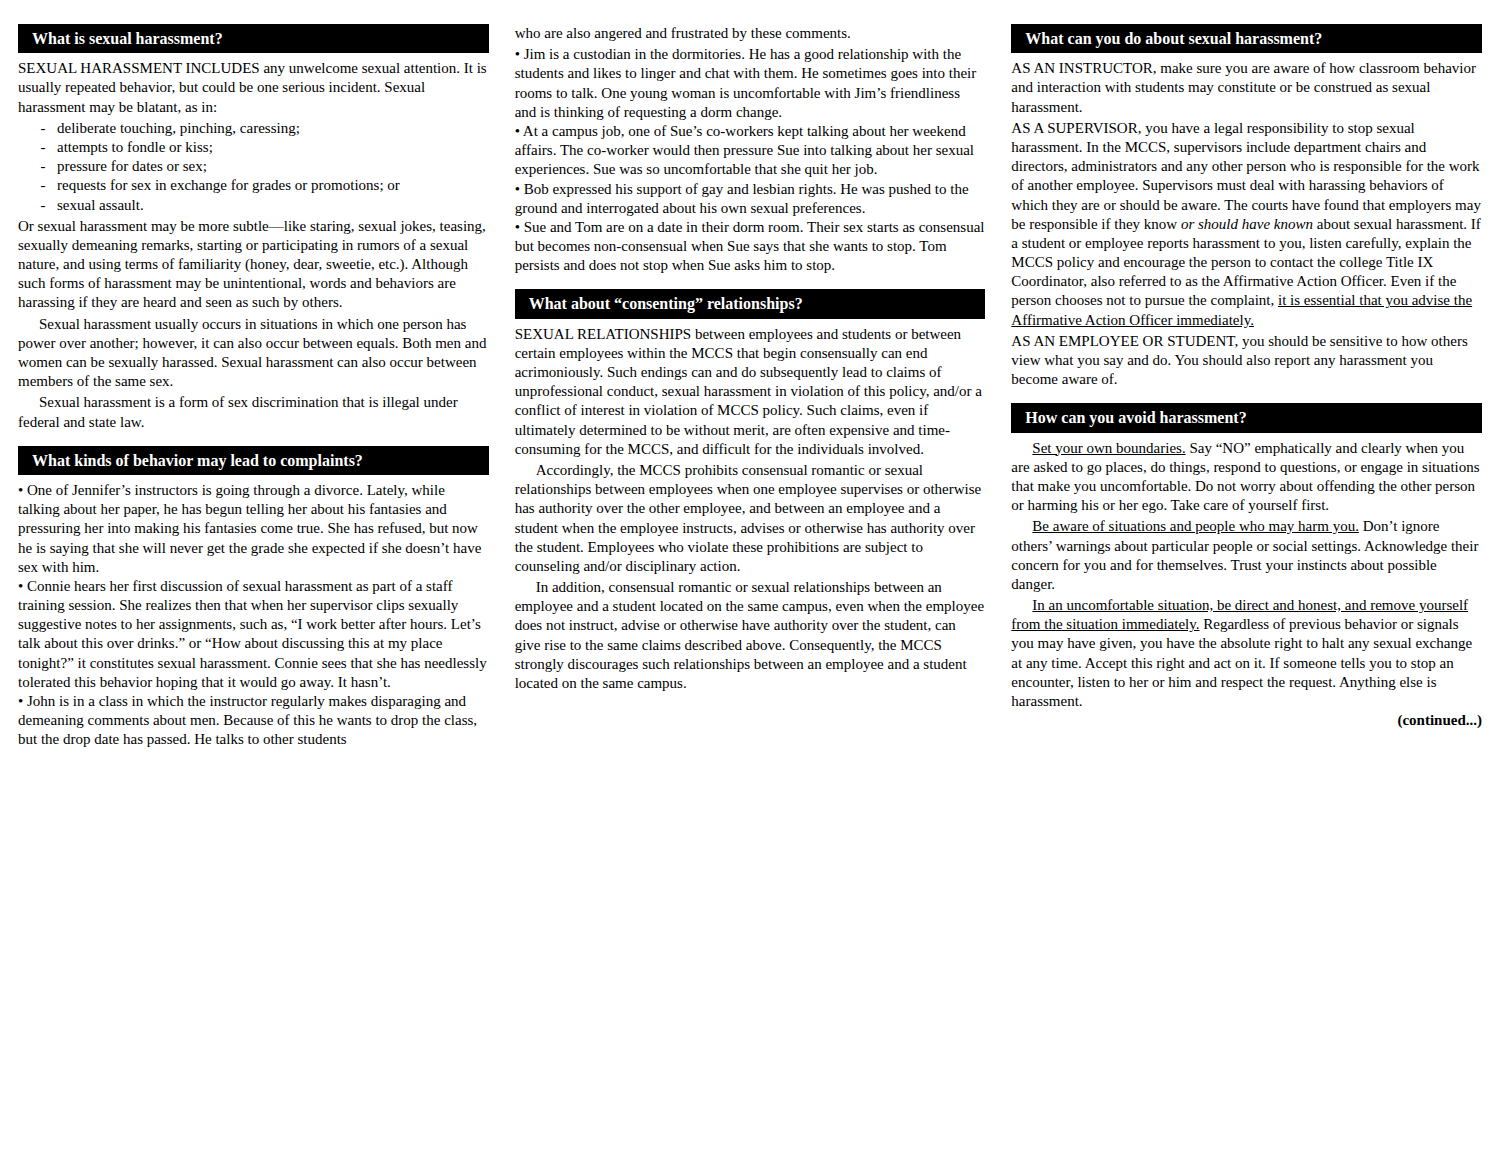What is sexual harassment?
SEXUAL HARASSMENT INCLUDES any unwelcome sexual attention. It is usually repeated behavior, but could be one serious incident. Sexual harassment may be blatant, as in:
deliberate touching, pinching, caressing;
attempts to fondle or kiss;
pressure for dates or sex;
requests for sex in exchange for grades or promotions; or
sexual assault.
Or sexual harassment may be more subtle—like staring, sexual jokes, teasing, sexually demeaning remarks, starting or participating in rumors of a sexual nature, and using terms of familiarity (honey, dear, sweetie, etc.). Although such forms of harassment may be unintentional, words and behaviors are harassing if they are heard and seen as such by others.
Sexual harassment usually occurs in situations in which one person has power over another; however, it can also occur between equals. Both men and women can be sexually harassed. Sexual harassment can also occur between members of the same sex.
Sexual harassment is a form of sex discrimination that is illegal under federal and state law.
What kinds of behavior may lead to complaints?
• One of Jennifer’s instructors is going through a divorce. Lately, while talking about her paper, he has begun telling her about his fantasies and pressuring her into making his fantasies come true. She has refused, but now he is saying that she will never get the grade she expected if she doesn’t have sex with him.
• Connie hears her first discussion of sexual harassment as part of a staff training session. She realizes then that when her supervisor clips sexually suggestive notes to her assignments, such as, “I work better after hours. Let’s talk about this over drinks.” or “How about discussing this at my place tonight?” it constitutes sexual harassment. Connie sees that she has needlessly tolerated this behavior hoping that it would go away. It hasn’t.
• John is in a class in which the instructor regularly makes disparaging and demeaning comments about men. Because of this he wants to drop the class, but the drop date has passed. He talks to other students
who are also angered and frustrated by these comments.
• Jim is a custodian in the dormitories. He has a good relationship with the students and likes to linger and chat with them. He sometimes goes into their rooms to talk. One young woman is uncomfortable with Jim’s friendliness and is thinking of requesting a dorm change.
• At a campus job, one of Sue’s co-workers kept talking about her weekend affairs. The co-worker would then pressure Sue into talking about her sexual experiences. Sue was so uncomfortable that she quit her job.
• Bob expressed his support of gay and lesbian rights. He was pushed to the ground and interrogated about his own sexual preferences.
• Sue and Tom are on a date in their dorm room. Their sex starts as consensual but becomes non-consensual when Sue says that she wants to stop. Tom persists and does not stop when Sue asks him to stop.
What about “consenting” relationships?
SEXUAL RELATIONSHIPS between employees and students or between certain employees within the MCCS that begin consensually can end acrimoniously. Such endings can and do subsequently lead to claims of unprofessional conduct, sexual harassment in violation of this policy, and/or a conflict of interest in violation of MCCS policy. Such claims, even if ultimately determined to be without merit, are often expensive and time-consuming for the MCCS, and difficult for the individuals involved.
Accordingly, the MCCS prohibits consensual romantic or sexual relationships between employees when one employee supervises or otherwise has authority over the other employee, and between an employee and a student when the employee instructs, advises or otherwise has authority over the student. Employees who violate these prohibitions are subject to counseling and/or disciplinary action.
In addition, consensual romantic or sexual relationships between an employee and a student located on the same campus, even when the employee does not instruct, advise or otherwise have authority over the student, can give rise to the same claims described above. Consequently, the MCCS strongly discourages such relationships between an employee and a student located on the same campus.
What can you do about sexual harassment?
AS AN INSTRUCTOR, make sure you are aware of how classroom behavior and interaction with students may constitute or be construed as sexual harassment.
AS A SUPERVISOR, you have a legal responsibility to stop sexual harassment. In the MCCS, supervisors include department chairs and directors, administrators and any other person who is responsible for the work of another employee. Supervisors must deal with harassing behaviors of which they are or should be aware. The courts have found that employers may be responsible if they know or should have known about sexual harassment. If a student or employee reports harassment to you, listen carefully, explain the MCCS policy and encourage the person to contact the college Title IX Coordinator, also referred to as the Affirmative Action Officer. Even if the person chooses not to pursue the complaint, it is essential that you advise the Affirmative Action Officer immediately.
AS AN EMPLOYEE OR STUDENT, you should be sensitive to how others view what you say and do. You should also report any harassment you become aware of.
How can you avoid harassment?
Set your own boundaries. Say “NO” emphatically and clearly when you are asked to go places, do things, respond to questions, or engage in situations that make you uncomfortable. Do not worry about offending the other person or harming his or her ego. Take care of yourself first.
Be aware of situations and people who may harm you. Don’t ignore others’ warnings about particular people or social settings. Acknowledge their concern for you and for themselves. Trust your instincts about possible danger.
In an uncomfortable situation, be direct and honest, and remove yourself from the situation immediately. Regardless of previous behavior or signals you may have given, you have the absolute right to halt any sexual exchange at any time. Accept this right and act on it. If someone tells you to stop an encounter, listen to her or him and respect the request. Anything else is harassment.
(continued...)